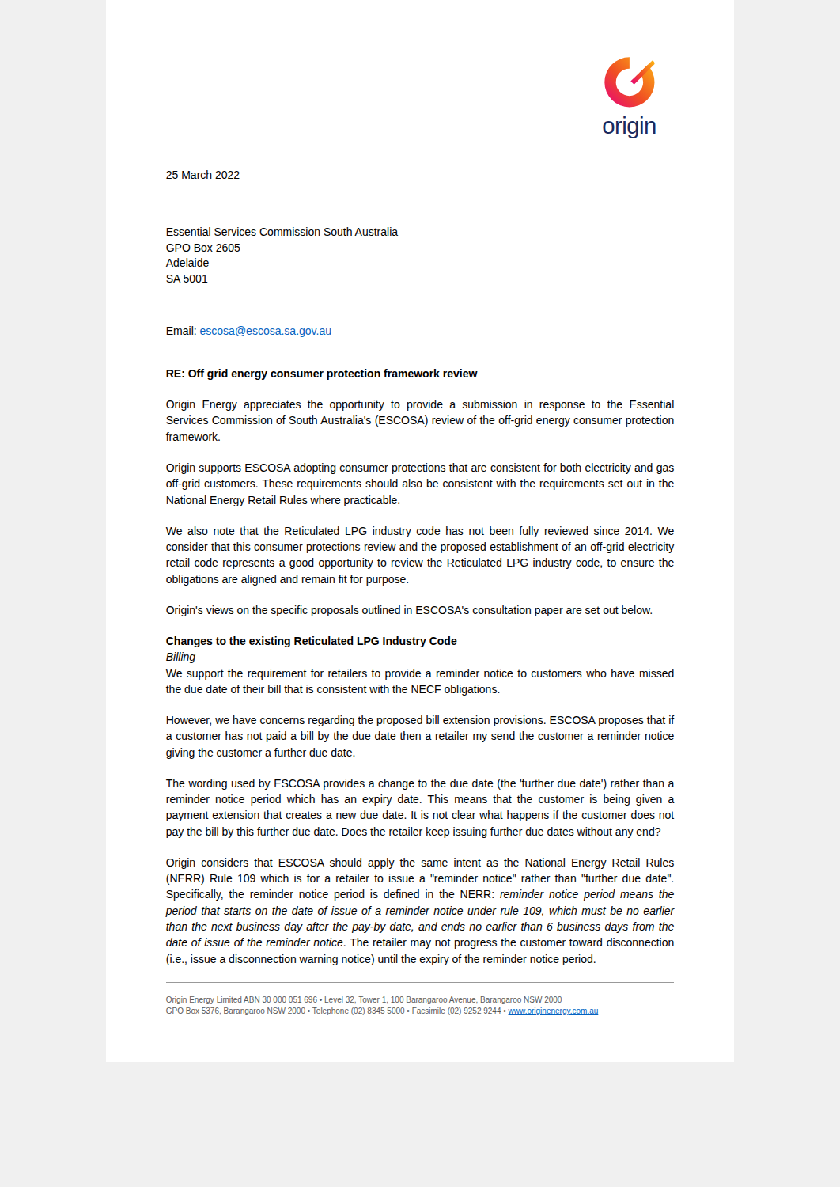origin
25 March 2022
Essential Services Commission South Australia
GPO Box 2605
Adelaide
SA 5001
Email: escosa@escosa.sa.gov.au
RE: Off grid energy consumer protection framework review
Origin Energy appreciates the opportunity to provide a submission in response to the Essential Services Commission of South Australia's (ESCOSA) review of the off-grid energy consumer protection framework.
Origin supports ESCOSA adopting consumer protections that are consistent for both electricity and gas off-grid customers. These requirements should also be consistent with the requirements set out in the National Energy Retail Rules where practicable.
We also note that the Reticulated LPG industry code has not been fully reviewed since 2014. We consider that this consumer protections review and the proposed establishment of an off-grid electricity retail code represents a good opportunity to review the Reticulated LPG industry code, to ensure the obligations are aligned and remain fit for purpose.
Origin's views on the specific proposals outlined in ESCOSA's consultation paper are set out below.
Changes to the existing Reticulated LPG Industry Code
Billing
We support the requirement for retailers to provide a reminder notice to customers who have missed the due date of their bill that is consistent with the NECF obligations.
However, we have concerns regarding the proposed bill extension provisions. ESCOSA proposes that if a customer has not paid a bill by the due date then a retailer my send the customer a reminder notice giving the customer a further due date.
The wording used by ESCOSA provides a change to the due date (the 'further due date') rather than a reminder notice period which has an expiry date. This means that the customer is being given a payment extension that creates a new due date. It is not clear what happens if the customer does not pay the bill by this further due date. Does the retailer keep issuing further due dates without any end?
Origin considers that ESCOSA should apply the same intent as the National Energy Retail Rules (NERR) Rule 109 which is for a retailer to issue a "reminder notice" rather than "further due date". Specifically, the reminder notice period is defined in the NERR: reminder notice period means the period that starts on the date of issue of a reminder notice under rule 109, which must be no earlier than the next business day after the pay-by date, and ends no earlier than 6 business days from the date of issue of the reminder notice. The retailer may not progress the customer toward disconnection (i.e., issue a disconnection warning notice) until the expiry of the reminder notice period.
Origin Energy Limited ABN 30 000 051 696 • Level 32, Tower 1, 100 Barangaroo Avenue, Barangaroo NSW 2000
GPO Box 5376, Barangaroo NSW 2000 • Telephone (02) 8345 5000 • Facsimile (02) 9252 9244 • www.originenergy.com.au